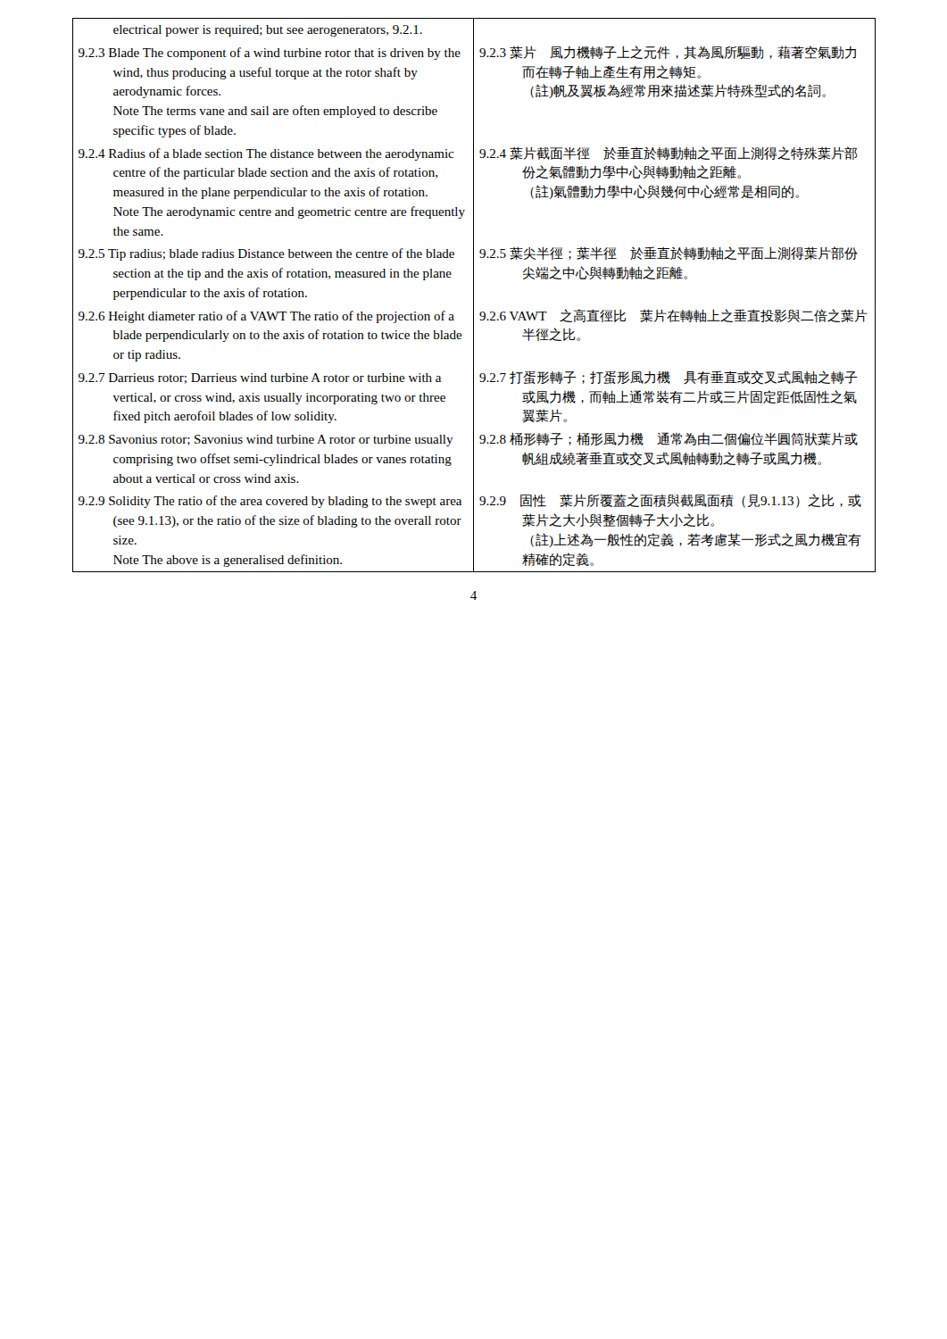| electrical power is required; but see aerogenerators, 9.2.1. | |
| 9.2.3 Blade The component of a wind turbine rotor that is driven by the wind, thus producing a useful torque at the rotor shaft by aerodynamic forces. Note The terms vane and sail are often employed to describe specific types of blade. | 9.2.3 葉片 風力機轉子上之元件，其為風所驅動，藉著空氣動力而在轉子軸上產生有用之轉矩。 （註)帆及翼板為經常用來描述葉片特殊型式的名詞。 |
| 9.2.4 Radius of a blade section The distance between the aerodynamic centre of the particular blade section and the axis of rotation, measured in the plane perpendicular to the axis of rotation. Note The aerodynamic centre and geometric centre are frequently the same. | 9.2.4 葉片截面半徑 於垂直於轉動軸之平面上測得之特殊葉片部份之氣體動力學中心與轉動軸之距離。 （註)氣體動力學中心與幾何中心經常是相同的。 |
| 9.2.5 Tip radius; blade radius Distance between the centre of the blade section at the tip and the axis of rotation, measured in the plane perpendicular to the axis of rotation. | 9.2.5 葉尖半徑；葉半徑 於垂直於轉動軸之平面上測得葉片部份尖端之中心與轉動軸之距離。 |
| 9.2.6 Height diameter ratio of a VAWT The ratio of the projection of a blade perpendicularly on to the axis of rotation to twice the blade or tip radius. | 9.2.6 VAWT 之高直徑比 葉片在轉軸上之垂直投影與二倍之葉片半徑之比。 |
| 9.2.7 Darrieus rotor; Darrieus wind turbine A rotor or turbine with a vertical, or cross wind, axis usually incorporating two or three fixed pitch aerofoil blades of low solidity. | 9.2.7 打蛋形轉子；打蛋形風力機 具有垂直或交叉式風軸之轉子或風力機，而軸上通常裝有二片或三片固定距低固性之氣翼葉片。 |
| 9.2.8 Savonius rotor; Savonius wind turbine A rotor or turbine usually comprising two offset semi-cylindrical blades or vanes rotating about a vertical or cross wind axis. | 9.2.8 桶形轉子；桶形風力機 通常為由二個偏位半圓筒狀葉片或帆組成繞著垂直或交叉式風軸轉動之轉子或風力機。 |
| 9.2.9 Solidity The ratio of the area covered by blading to the swept area (see 9.1.13), or the ratio of the size of blading to the overall rotor size. Note The above is a generalised definition. | 9.2.9 固性 葉片所覆蓋之面積與截風面積（見9.1.13）之比，或葉片之大小與整個轉子大小之比。 （註)上述為一般性的定義，若考慮某一形式之風力機宜有精確的定義。 |
4